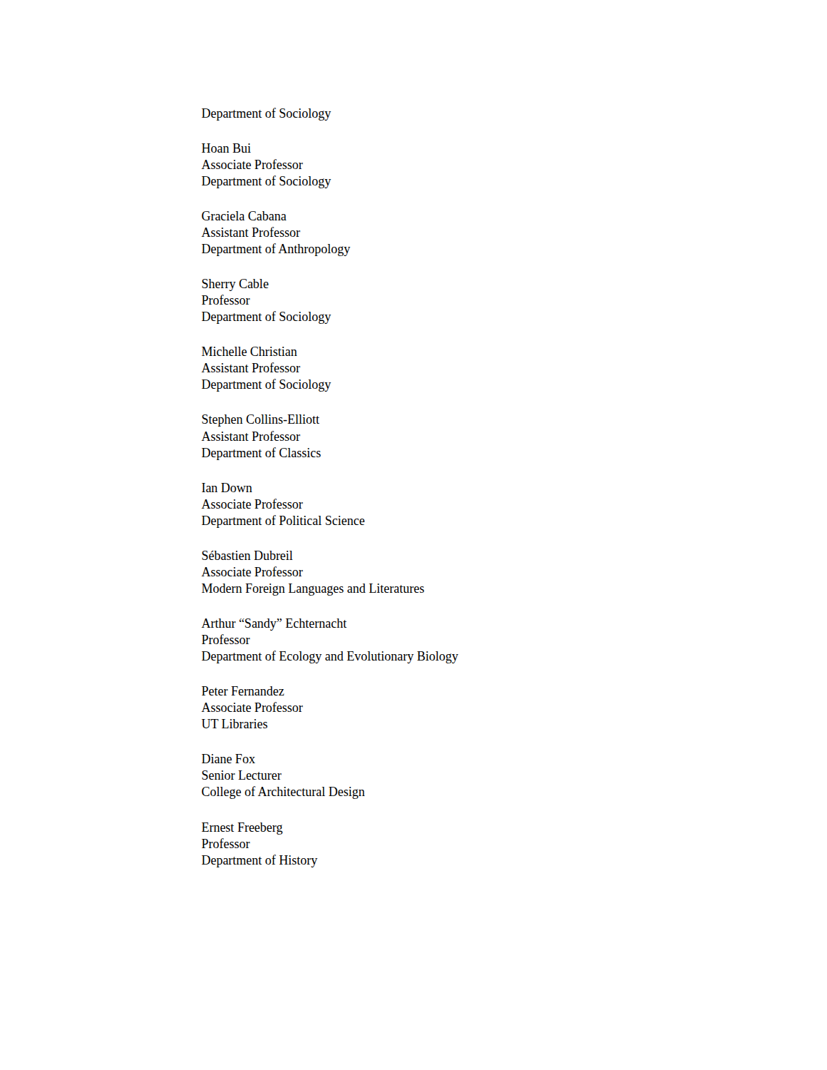Department of Sociology
Hoan Bui
Associate Professor
Department of Sociology
Graciela Cabana
Assistant Professor
Department of Anthropology
Sherry Cable
Professor
Department of Sociology
Michelle Christian
Assistant Professor
Department of Sociology
Stephen Collins-Elliott
Assistant Professor
Department of Classics
Ian Down
Associate Professor
Department of Political Science
Sébastien Dubreil
Associate Professor
Modern Foreign Languages and Literatures
Arthur “Sandy” Echternacht
Professor
Department of Ecology and Evolutionary Biology
Peter Fernandez
Associate Professor
UT Libraries
Diane Fox
Senior Lecturer
College of Architectural Design
Ernest Freeberg
Professor
Department of History